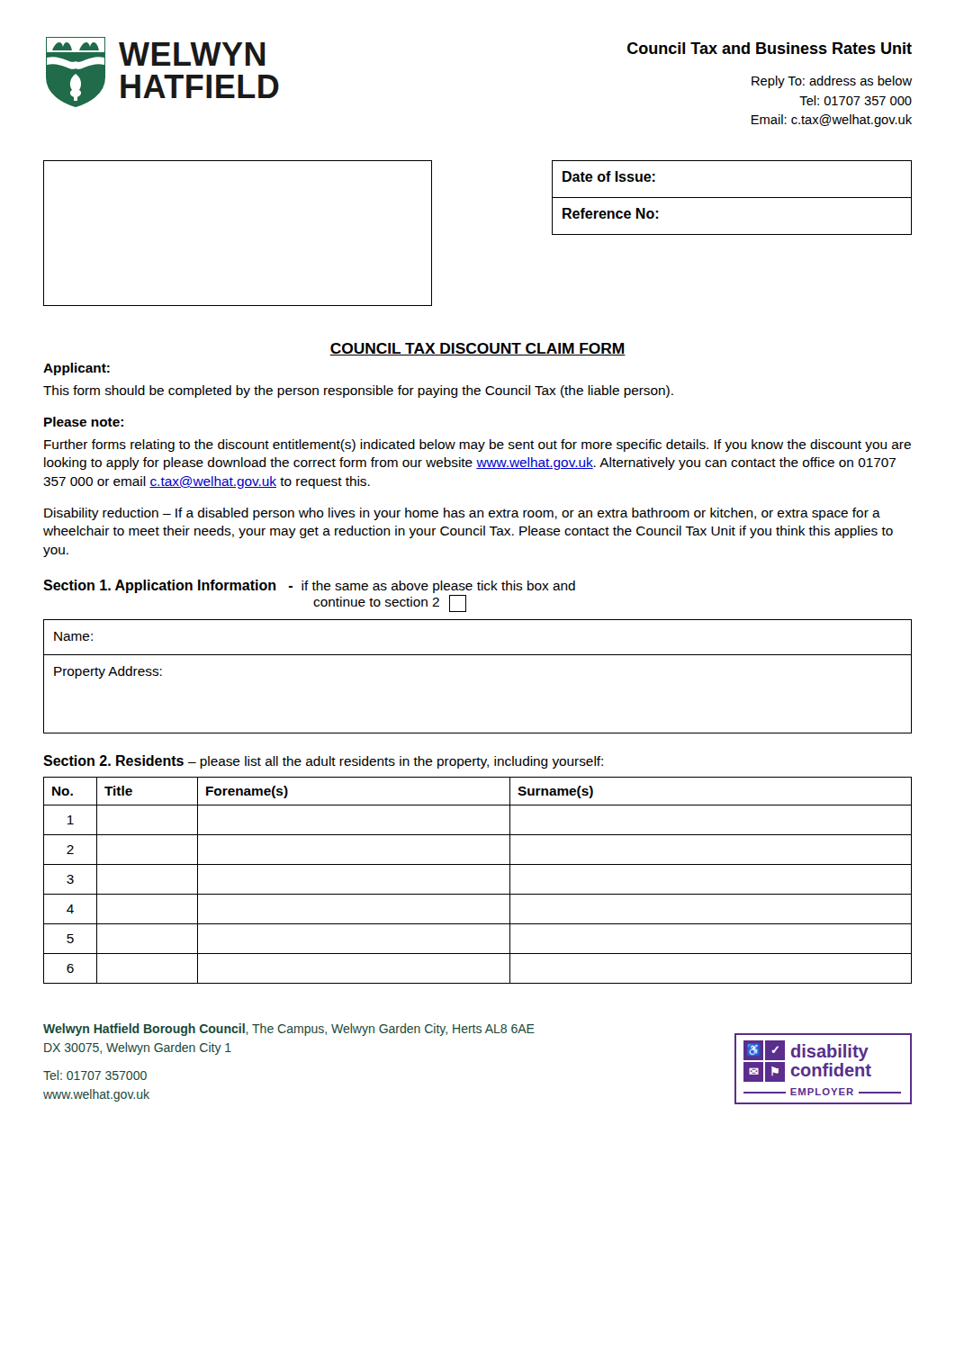WELWYN
HATFIELD
Council Tax and Business Rates Unit
Reply To: address as below
Tel: 01707 357 000
Email: c.tax@welhat.gov.uk
Date of Issue:
Reference No:
COUNCIL TAX DISCOUNT CLAIM FORM
Applicant:
This form should be completed by the person responsible for paying the Council Tax (the liable person).
Please note:
Further forms relating to the discount entitlement(s) indicated below may be sent out for more specific details. If you know the discount you are looking to apply for please download the correct form from our website www.welhat.gov.uk. Alternatively you can contact the office on 01707 357 000 or email c.tax@welhat.gov.uk to request this.
Disability reduction – If a disabled person who lives in your home has an extra room, or an extra bathroom or kitchen, or extra space for a wheelchair to meet their needs, your may get a reduction in your Council Tax. Please contact the Council Tax Unit if you think this applies to you.
Section 1. Application Information - if the same as above please tick this box and
continue to section 2
| Name: |
| Property Address: |
Section 2. Residents – please list all the adult residents in the property, including yourself:
| No. | Title | Forename(s) | Surname(s) |
| --- | --- | --- | --- |
| 1 | | | |
| 2 | | | |
| 3 | | | |
| 4 | | | |
| 5 | | | |
| 6 | | | |
Welwyn Hatfield Borough Council, The Campus, Welwyn Garden City, Herts AL8 6AE
DX 30075, Welwyn Garden City 1
Tel: 01707 357000
www.welhat.gov.uk
♿
✓
✉
⚑
disability
confident
EMPLOYER